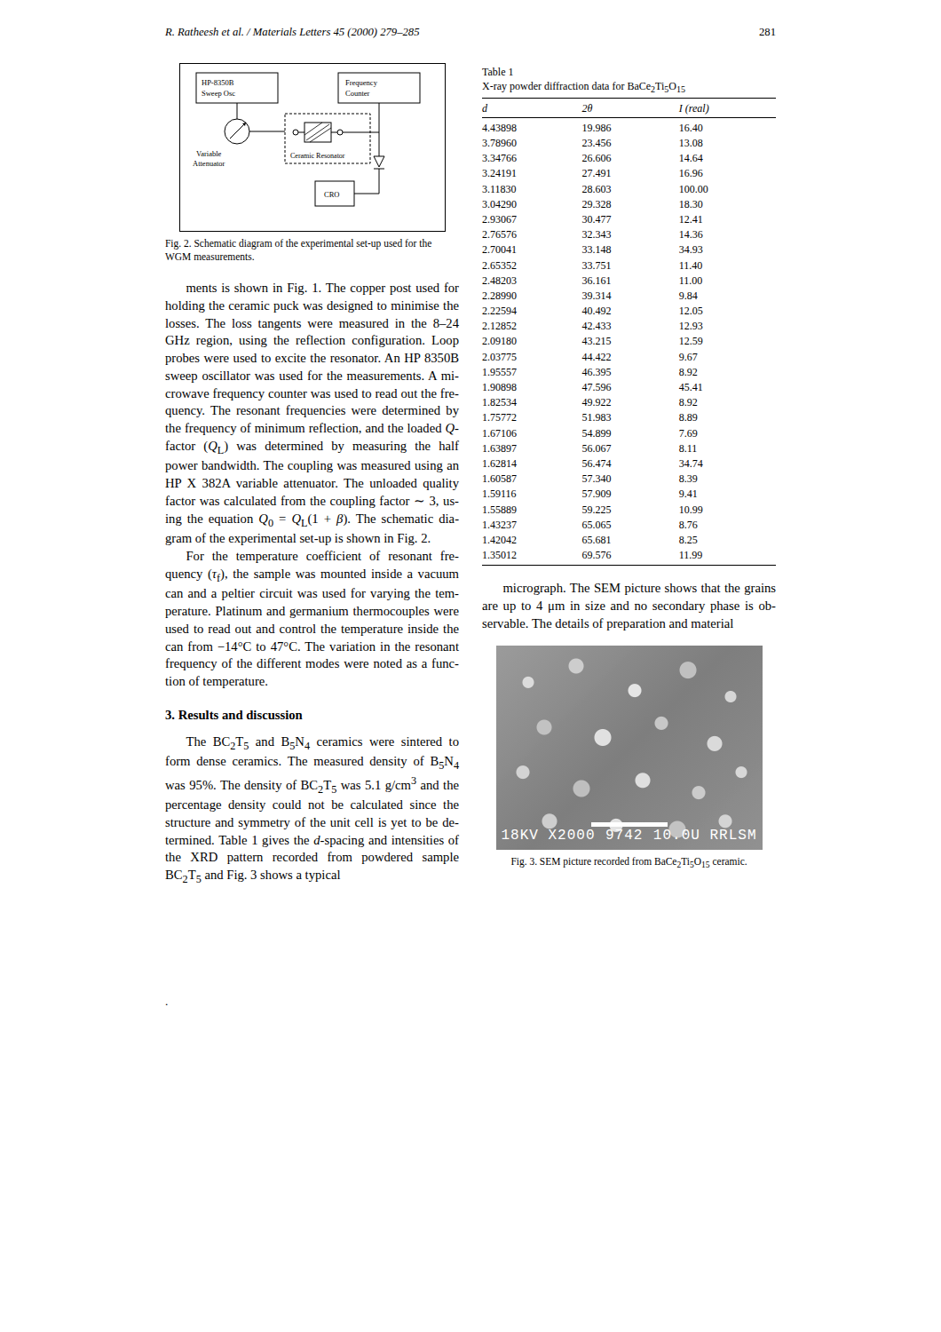R. Ratheesh et al. / Materials Letters 45 (2000) 279–285 281
HP-8350B Sweep Osc Frequency Counter Variable Attenuator Ceramic Resonator CRO
Fig. 2. Schematic diagram of the experimental set-up used for the WGM measurements.
ments is shown in Fig. 1. The copper post used for holding the ceramic puck was designed to minimise the losses. The loss tangents were measured in the 8–24 GHz region, using the reflection configuration. Loop probes were used to excite the resonator. An HP 8350B sweep oscillator was used for the measurements. A microwave frequency counter was used to read out the frequency. The resonant frequencies were determined by the frequency of minimum reflection, and the loaded Q-factor (QL) was determined by measuring the half power bandwidth. The coupling was measured using an HP X 382A variable attenuator. The unloaded quality factor was calculated from the coupling factor ∼ 3, using the equation Q0 = QL(1 + β). The schematic diagram of the experimental set-up is shown in Fig. 2.
For the temperature coefficient of resonant frequency (τf), the sample was mounted inside a vacuum can and a peltier circuit was used for varying the temperature. Platinum and germanium thermocouples were used to read out and control the temperature inside the can from −14°C to 47°C. The variation in the resonant frequency of the different modes were noted as a function of temperature.
3. Results and discussion
The BC2T5 and B5N4 ceramics were sintered to form dense ceramics. The measured density of B5N4 was 95%. The density of BC2T5 was 5.1 g/cm3 and the percentage density could not be calculated since the structure and symmetry of the unit cell is yet to be determined. Table 1 gives the d-spacing and intensities of the XRD pattern recorded from powdered sample BC2T5 and Fig. 3 shows a typical
.
Table 1 X-ray powder diffraction data for BaCe 2 Ti 5 O 15
| d | 2 θ | I (real) |
| --- | --- | --- |
| 4.43898 | 19.986 | 16.40 |
| 3.78960 | 23.456 | 13.08 |
| 3.34766 | 26.606 | 14.64 |
| 3.24191 | 27.491 | 16.96 |
| 3.11830 | 28.603 | 100.00 |
| 3.04290 | 29.328 | 18.30 |
| 2.93067 | 30.477 | 12.41 |
| 2.76576 | 32.343 | 14.36 |
| 2.70041 | 33.148 | 34.93 |
| 2.65352 | 33.751 | 11.40 |
| 2.48203 | 36.161 | 11.00 |
| 2.28990 | 39.314 | 9.84 |
| 2.22594 | 40.492 | 12.05 |
| 2.12852 | 42.433 | 12.93 |
| 2.09180 | 43.215 | 12.59 |
| 2.03775 | 44.422 | 9.67 |
| 1.95557 | 46.395 | 8.92 |
| 1.90898 | 47.596 | 45.41 |
| 1.82534 | 49.922 | 8.92 |
| 1.75772 | 51.983 | 8.89 |
| 1.67106 | 54.899 | 7.69 |
| 1.63897 | 56.067 | 8.11 |
| 1.62814 | 56.474 | 34.74 |
| 1.60587 | 57.340 | 8.39 |
| 1.59116 | 57.909 | 9.41 |
| 1.55889 | 59.225 | 10.99 |
| 1.43237 | 65.065 | 8.76 |
| 1.42042 | 65.681 | 8.25 |
| 1.35012 | 69.576 | 11.99 |
micrograph. The SEM picture shows that the grains are up to 4 μm in size and no secondary phase is observable. The details of preparation and material
18KV X2000974210.0U RRLSM
Fig. 3. SEM picture recorded from BaCe2Ti5O15 ceramic.